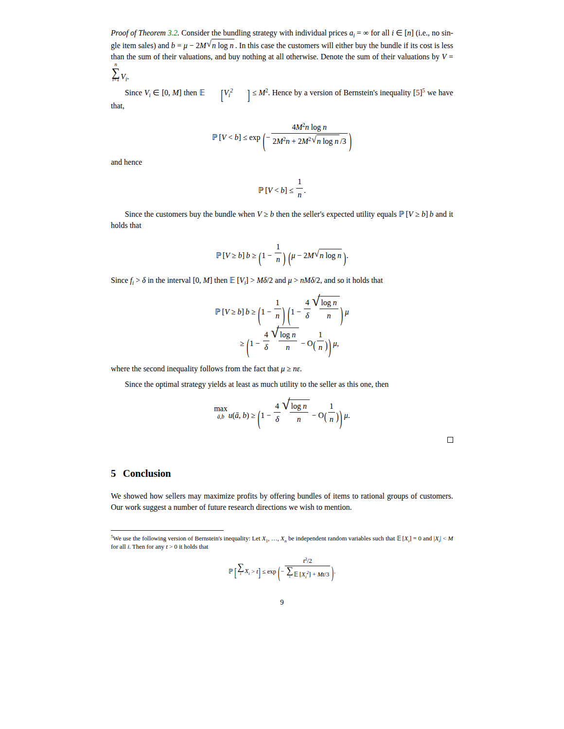Proof of Theorem 3.2. Consider the bundling strategy with individual prices ai = ∞ for all i ∈ [n] (i.e., no single item sales) and b = μ − 2Mn log n. In this case the customers will either buy the bundle if its cost is less than the sum of their valuations, and buy nothing at all otherwise. Denote the sum of their valuations by V = n∑i=1 Vi.
Since Vi ∈ [0, M] then 𝔼 [Vi2] ≤ M2. Hence by a version of Bernstein's inequality [5]5 we have that,
ℙ [V < b] ≤ exp (−4M2n log n 2M2n + 2M2n log n/3)
and hence
ℙ [V < b] ≤ 1 n.
Since the customers buy the bundle when V ≥ b then the seller's expected utility equals ℙ [V ≥ b] b and it holds that
ℙ [V ≥ b] b ≥ (1 − 1 n) (μ − 2Mn log n).
Since fi > δ in the interval [0, M] then 𝔼 [Vi] > Mδ/2 and μ > nMδ/2, and so it holds that
ℙ [V ≥ b] b ≥ (1 − 1 n) (1 − 4 δ log n n) μ ≥ (1 − 4 δ log n n − O(1 n)) μ,
where the second inequality follows from the fact that μ ≥ nε.
Since the optimal strategy yields at least as much utility to the seller as this one, then
max ā,b u(ā, b) ≥ (1 − 4 δ log n n − O(1 n)) μ.
5 Conclusion
We showed how sellers may maximize profits by offering bundles of items to rational groups of customers. Our work suggest a number of future research directions we wish to mention.
5We use the following version of Bernstein's inequality: Let X1, …, Xn be independent random variables such that 𝔼 [Xi] = 0 and |Xi| < M for all i. Then for any t > 0 it holds that
ℙ [∑i Xi > t] ≤ exp (−t2/2∑i 𝔼 [Xi2] + Mt/3).
9